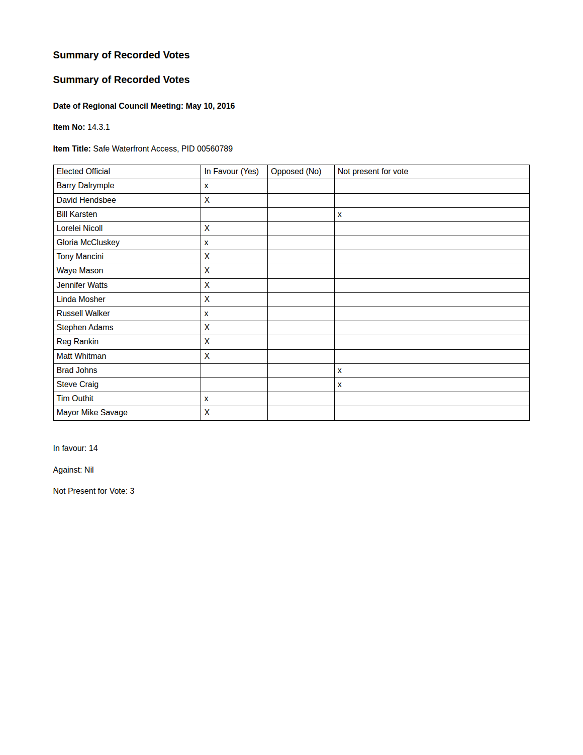Summary of Recorded Votes
Summary of Recorded Votes
Date of Regional Council Meeting: May 10, 2016
Item No: 14.3.1
Item Title: Safe Waterfront Access, PID 00560789
| Elected Official | In Favour (Yes) | Opposed (No) | Not present for vote |
| --- | --- | --- | --- |
| Barry Dalrymple | x | | |
| David Hendsbee | X | | |
| Bill Karsten | | | x |
| Lorelei Nicoll | X | | |
| Gloria McCluskey | x | | |
| Tony Mancini | X | | |
| Waye Mason | X | | |
| Jennifer Watts | X | | |
| Linda Mosher | X | | |
| Russell Walker | x | | |
| Stephen Adams | X | | |
| Reg Rankin | X | | |
| Matt Whitman | X | | |
| Brad Johns | | | x |
| Steve Craig | | | x |
| Tim Outhit | x | | |
| Mayor Mike Savage | X | | |
In favour: 14
Against: Nil
Not Present for Vote: 3